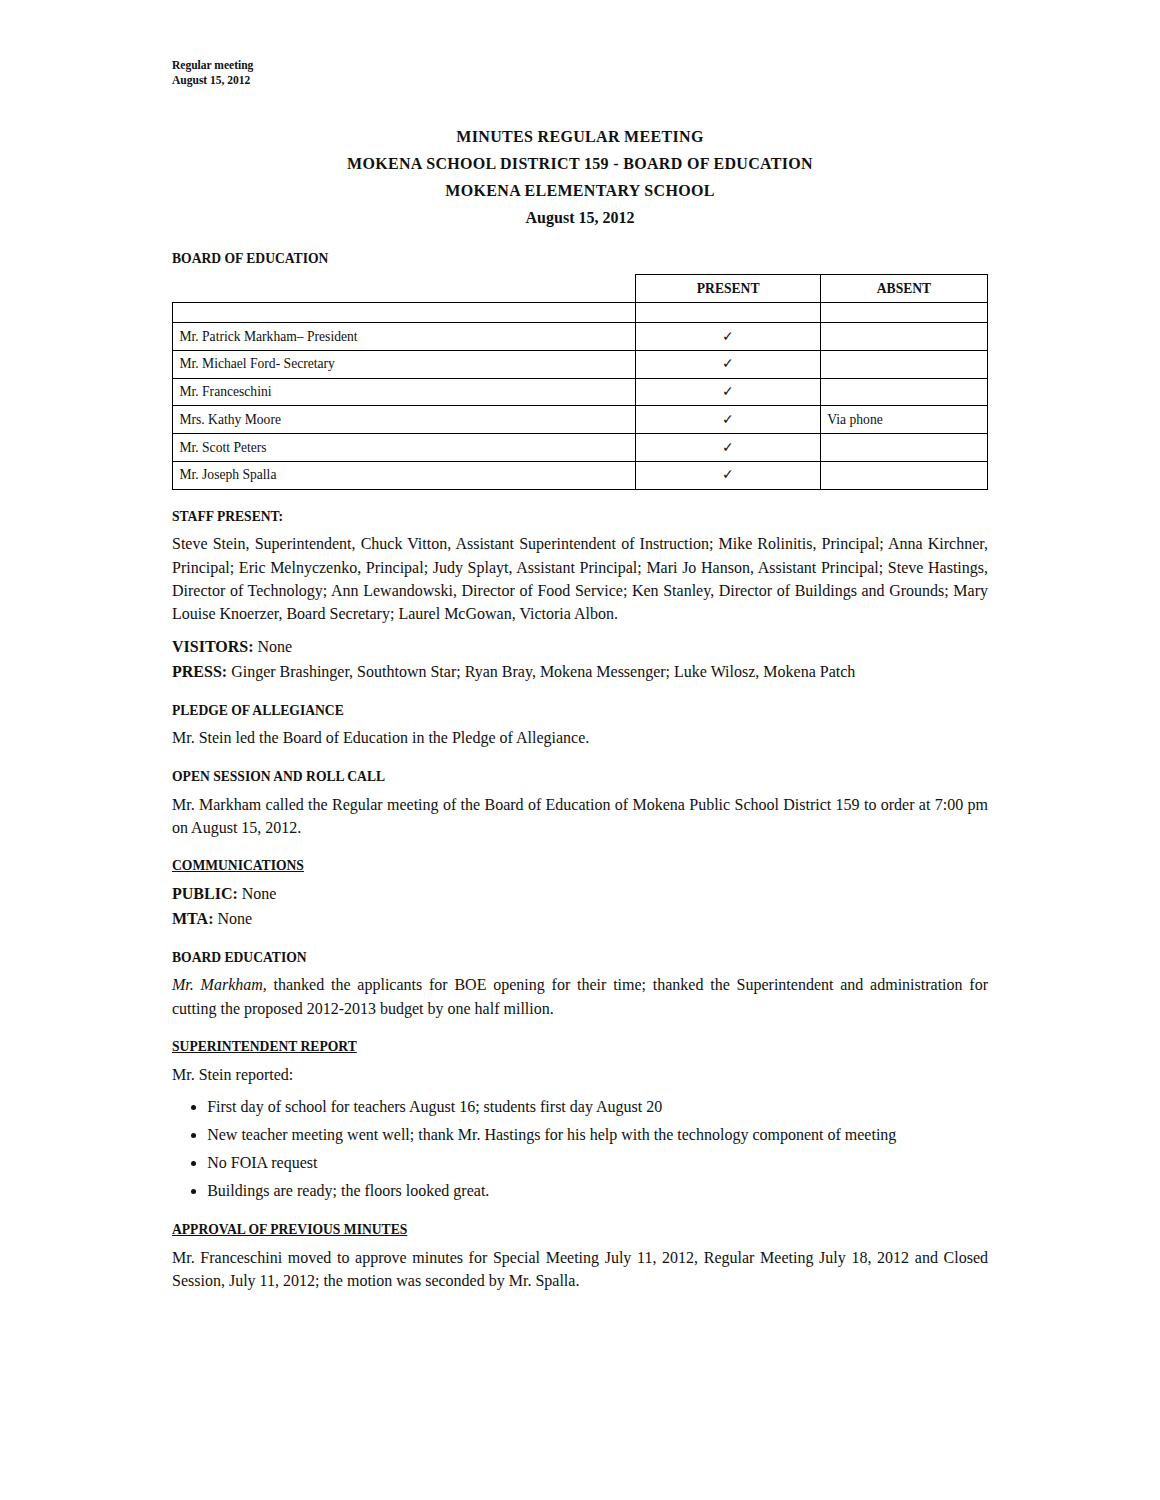Regular meeting
August 15, 2012
MINUTES REGULAR MEETING
MOKENA SCHOOL DISTRICT 159 - BOARD OF EDUCATION
MOKENA ELEMENTARY SCHOOL August 15, 2012
Board of Education
| | PRESENT | ABSENT |
| --- | --- | --- |
| Mr. Patrick Markham– President | ✓ | |
| Mr. Michael Ford- Secretary | ✓ | |
| Mr. Franceschini | ✓ | |
| Mrs. Kathy Moore | ✓ | Via phone |
| Mr. Scott Peters | ✓ | |
| Mr. Joseph Spalla | ✓ | |
Staff Present:
Steve Stein, Superintendent, Chuck Vitton, Assistant Superintendent of Instruction; Mike Rolinitis, Principal; Anna Kirchner, Principal; Eric Melnyczenko, Principal; Judy Splayt, Assistant Principal; Mari Jo Hanson, Assistant Principal; Steve Hastings, Director of Technology; Ann Lewandowski, Director of Food Service; Ken Stanley, Director of Buildings and Grounds; Mary Louise Knoerzer, Board Secretary; Laurel McGowan, Victoria Albon.
VISITORS: None
PRESS: Ginger Brashinger, Southtown Star; Ryan Bray, Mokena Messenger; Luke Wilosz, Mokena Patch
Pledge of Allegiance
Mr. Stein led the Board of Education in the Pledge of Allegiance.
Open Session and Roll Call
Mr. Markham called the Regular meeting of the Board of Education of Mokena Public School District 159 to order at 7:00 pm on August 15, 2012.
Communications
PUBLIC: None
MTA: None
Board Education
Mr. Markham, thanked the applicants for BOE opening for their time; thanked the Superintendent and administration for cutting the proposed 2012-2013 budget by one half million.
Superintendent Report
Mr. Stein reported:
First day of school for teachers August 16; students first day August 20
New teacher meeting went well; thank Mr. Hastings for his help with the technology component of meeting
No FOIA request
Buildings are ready; the floors looked great.
Approval of Previous Minutes
Mr. Franceschini moved to approve minutes for Special Meeting July 11, 2012, Regular Meeting July 18, 2012 and Closed Session, July 11, 2012; the motion was seconded by Mr. Spalla.